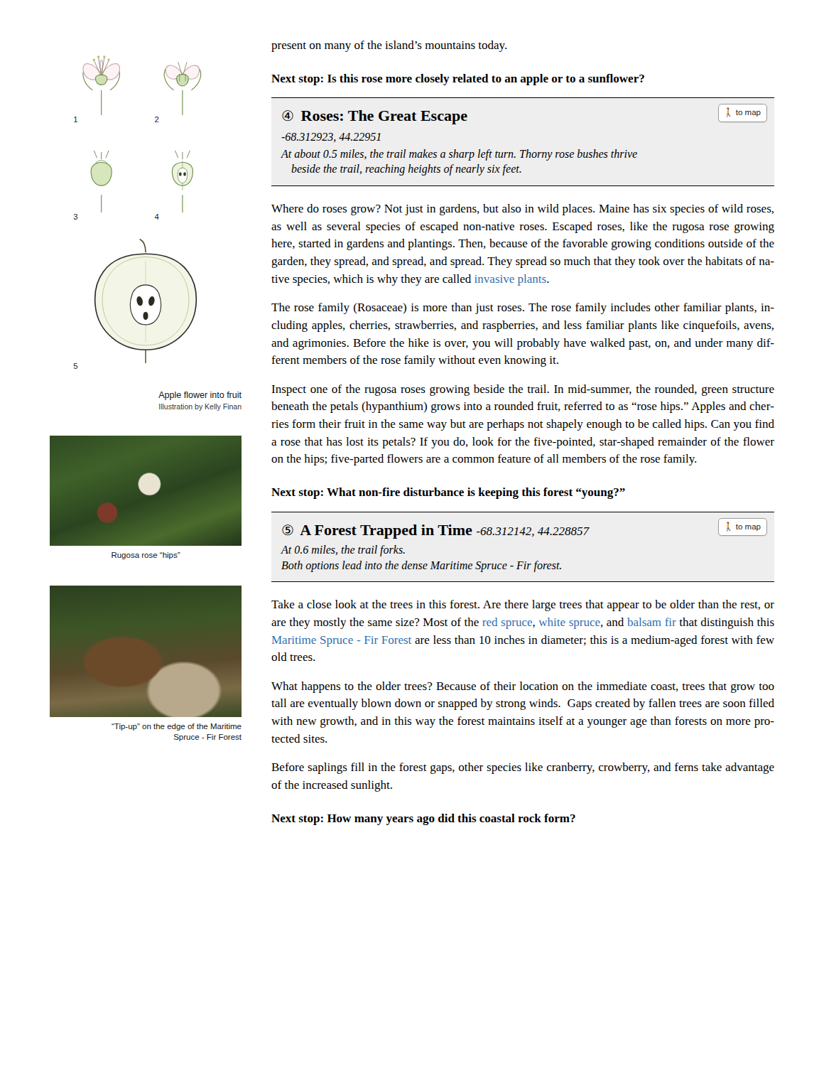1 2 3 4 5
Apple flower into fruit Illustration by Kelly Finan
Rugosa rose “hips”
“Tip-up” on the edge of the Maritime
Spruce - Fir Forest
present on many of the island’s mountains today.
Next stop: Is this rose more closely related to an apple or to a sunflower?
🚶to map
④ Roses: The Great Escape
-68.312923, 44.22951
At about 0.5 miles, the trail makes a sharp left turn. Thorny rose bushes thrive beside the trail, reaching heights of nearly six feet.
Where do roses grow? Not just in gardens, but also in wild places. Maine has six species of wild roses, as well as several species of escaped non-native roses. Escaped roses, like the rugosa rose growing here, started in gardens and plantings. Then, because of the favorable growing conditions outside of the garden, they spread, and spread, and spread. They spread so much that they took over the habitats of native species, which is why they are called invasive plants.
The rose family (Rosaceae) is more than just roses. The rose family includes other familiar plants, including apples, cherries, strawberries, and raspberries, and less familiar plants like cinquefoils, avens, and agrimonies. Before the hike is over, you will probably have walked past, on, and under many different members of the rose family without even knowing it.
Inspect one of the rugosa roses growing beside the trail. In mid-summer, the rounded, green structure beneath the petals (hypanthium) grows into a rounded fruit, referred to as “rose hips.” Apples and cherries form their fruit in the same way but are perhaps not shapely enough to be called hips. Can you find a rose that has lost its petals? If you do, look for the five-pointed, star-shaped remainder of the flower on the hips; five-parted flowers are a common feature of all members of the rose family.
Next stop: What non-fire disturbance is keeping this forest “young?”
🚶to map
⑤ A Forest Trapped in Time -68.312142, 44.228857
At 0.6 miles, the trail forks.
Both options lead into the dense Maritime Spruce - Fir forest.
Take a close look at the trees in this forest. Are there large trees that appear to be older than the rest, or are they mostly the same size? Most of the red spruce, white spruce, and balsam fir that distinguish this Maritime Spruce - Fir Forest are less than 10 inches in diameter; this is a medium-aged forest with few old trees.
What happens to the older trees? Because of their location on the immediate coast, trees that grow too tall are eventually blown down or snapped by strong winds. Gaps created by fallen trees are soon filled with new growth, and in this way the forest maintains itself at a younger age than forests on more protected sites.
Before saplings fill in the forest gaps, other species like cranberry, crowberry, and ferns take advantage of the increased sunlight.
Next stop: How many years ago did this coastal rock form?